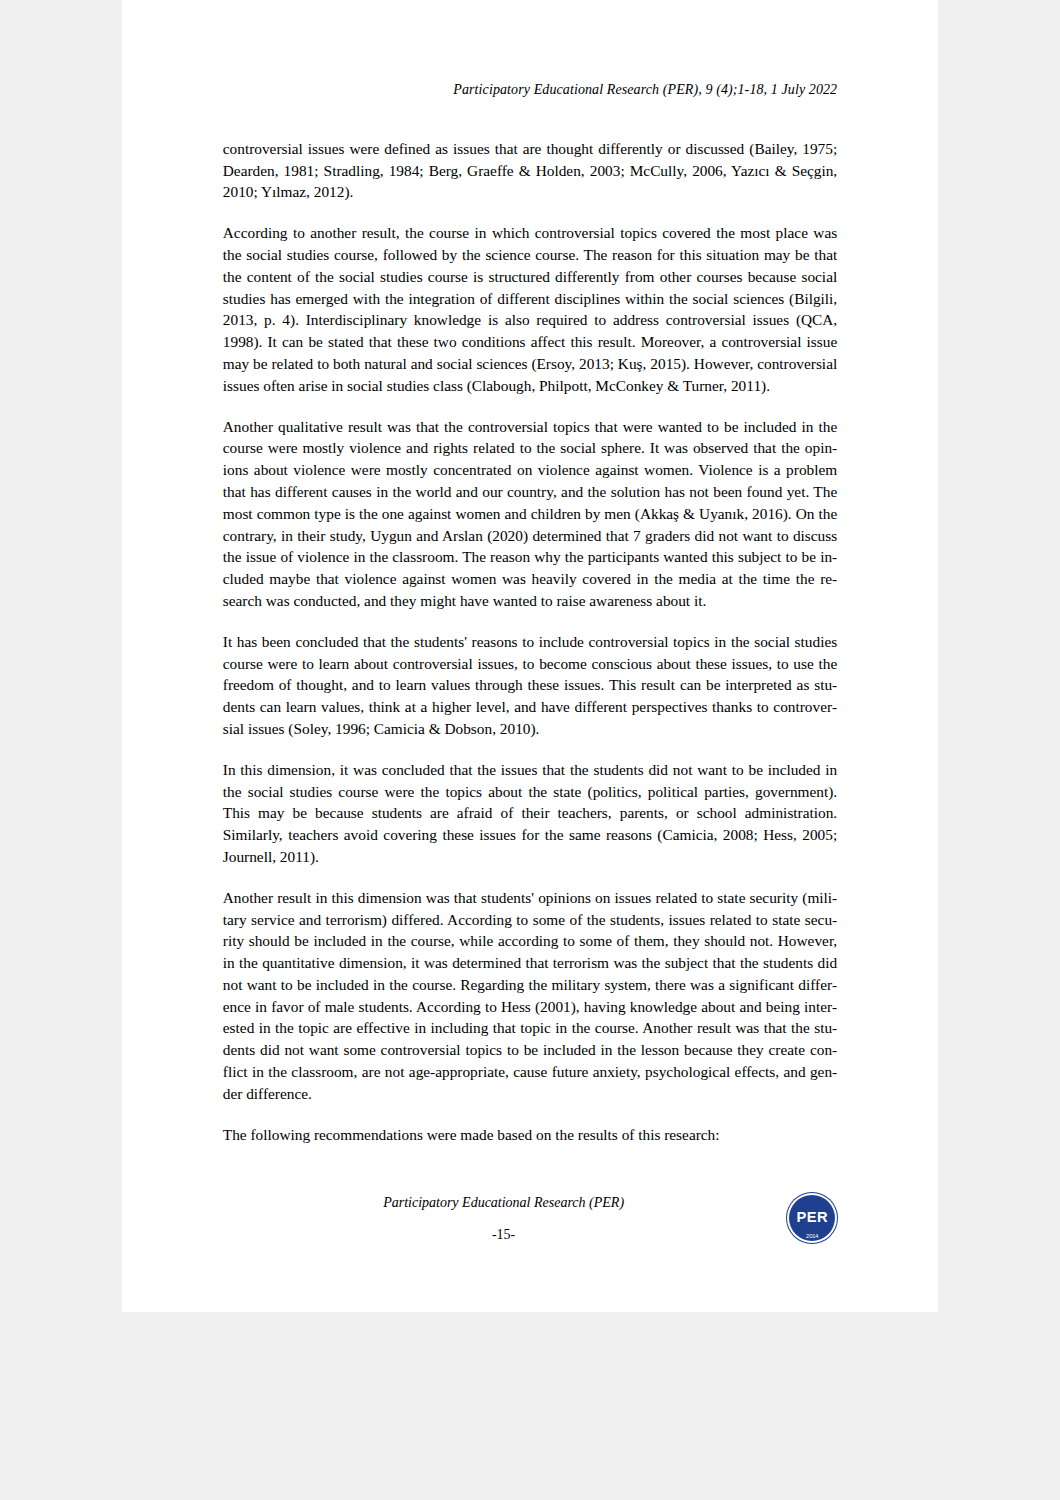Participatory Educational Research (PER), 9 (4);1-18, 1 July 2022
controversial issues were defined as issues that are thought differently or discussed (Bailey, 1975; Dearden, 1981; Stradling, 1984; Berg, Graeffe & Holden, 2003; McCully, 2006, Yazıcı & Seçgin, 2010; Yılmaz, 2012).
According to another result, the course in which controversial topics covered the most place was the social studies course, followed by the science course. The reason for this situation may be that the content of the social studies course is structured differently from other courses because social studies has emerged with the integration of different disciplines within the social sciences (Bilgili, 2013, p. 4). Interdisciplinary knowledge is also required to address controversial issues (QCA, 1998). It can be stated that these two conditions affect this result. Moreover, a controversial issue may be related to both natural and social sciences (Ersoy, 2013; Kuş, 2015). However, controversial issues often arise in social studies class (Clabough, Philpott, McConkey & Turner, 2011).
Another qualitative result was that the controversial topics that were wanted to be included in the course were mostly violence and rights related to the social sphere. It was observed that the opinions about violence were mostly concentrated on violence against women. Violence is a problem that has different causes in the world and our country, and the solution has not been found yet. The most common type is the one against women and children by men (Akkaş & Uyanık, 2016). On the contrary, in their study, Uygun and Arslan (2020) determined that 7 graders did not want to discuss the issue of violence in the classroom. The reason why the participants wanted this subject to be included maybe that violence against women was heavily covered in the media at the time the research was conducted, and they might have wanted to raise awareness about it.
It has been concluded that the students' reasons to include controversial topics in the social studies course were to learn about controversial issues, to become conscious about these issues, to use the freedom of thought, and to learn values through these issues. This result can be interpreted as students can learn values, think at a higher level, and have different perspectives thanks to controversial issues (Soley, 1996; Camicia & Dobson, 2010).
In this dimension, it was concluded that the issues that the students did not want to be included in the social studies course were the topics about the state (politics, political parties, government). This may be because students are afraid of their teachers, parents, or school administration. Similarly, teachers avoid covering these issues for the same reasons (Camicia, 2008; Hess, 2005; Journell, 2011).
Another result in this dimension was that students' opinions on issues related to state security (military service and terrorism) differed. According to some of the students, issues related to state security should be included in the course, while according to some of them, they should not. However, in the quantitative dimension, it was determined that terrorism was the subject that the students did not want to be included in the course. Regarding the military system, there was a significant difference in favor of male students. According to Hess (2001), having knowledge about and being interested in the topic are effective in including that topic in the course. Another result was that the students did not want some controversial topics to be included in the lesson because they create conflict in the classroom, are not age-appropriate, cause future anxiety, psychological effects, and gender difference.
The following recommendations were made based on the results of this research:
Participatory Educational Research (PER)
-15-
PER 2014